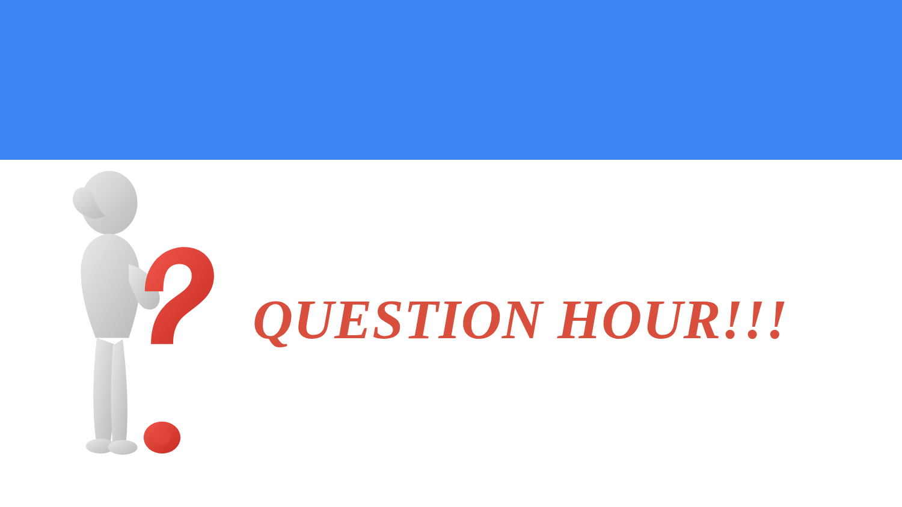QUESTION HOUR!!!